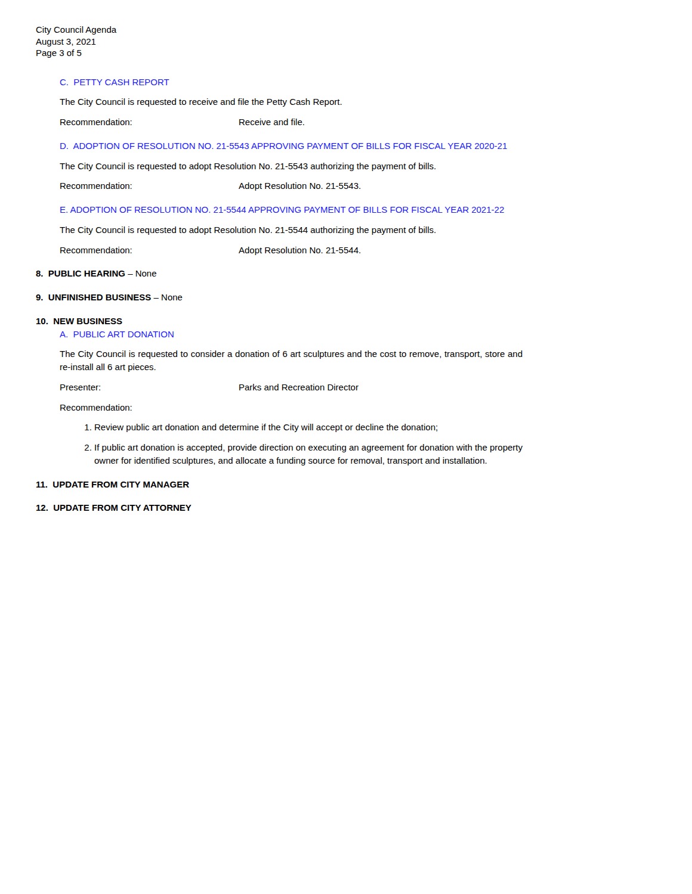City Council Agenda
August 3, 2021
Page 3 of 5
C. PETTY CASH REPORT
The City Council is requested to receive and file the Petty Cash Report.
Recommendation:
Receive and file.
D. ADOPTION OF RESOLUTION NO. 21-5543 APPROVING PAYMENT OF BILLS FOR FISCAL YEAR 2020-21
The City Council is requested to adopt Resolution No. 21-5543 authorizing the payment of bills.
Recommendation:
Adopt Resolution No. 21-5543.
E. ADOPTION OF RESOLUTION NO. 21-5544 APPROVING PAYMENT OF BILLS FOR FISCAL YEAR 2021-22
The City Council is requested to adopt Resolution No. 21-5544 authorizing the payment of bills.
Recommendation:
Adopt Resolution No. 21-5544.
8. PUBLIC HEARING – None
9. UNFINISHED BUSINESS – None
10. NEW BUSINESS
A. PUBLIC ART DONATION
The City Council is requested to consider a donation of 6 art sculptures and the cost to remove, transport, store and re-install all 6 art pieces.
Presenter:
Parks and Recreation Director
Recommendation:
Review public art donation and determine if the City will accept or decline the donation;
If public art donation is accepted, provide direction on executing an agreement for donation with the property owner for identified sculptures, and allocate a funding source for removal, transport and installation.
11. UPDATE FROM CITY MANAGER
12. UPDATE FROM CITY ATTORNEY